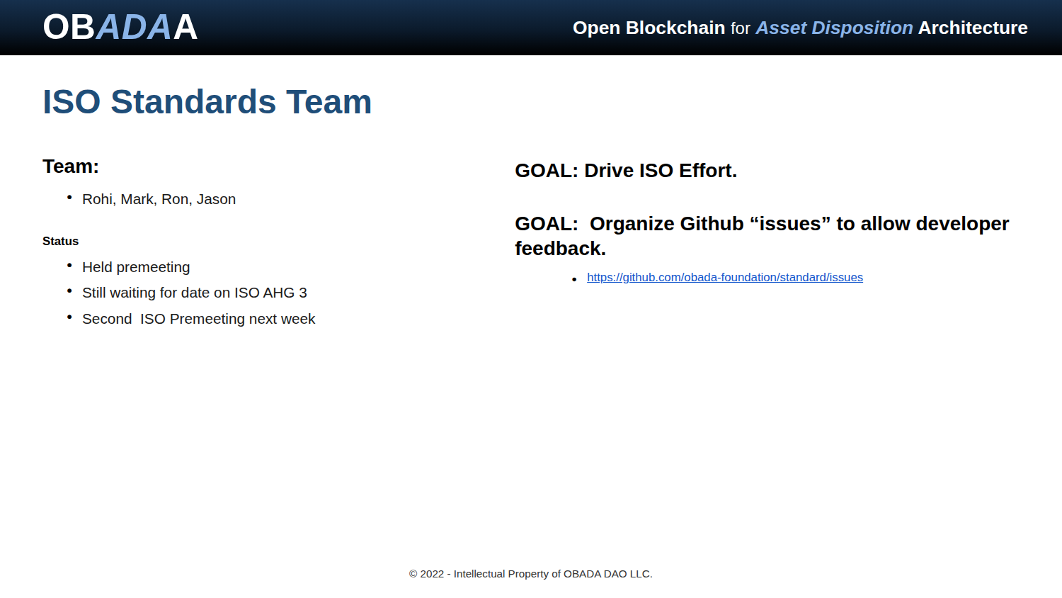OBADAA
Open Blockchain for Asset Disposition Architecture
ISO Standards Team
Team:
Rohi, Mark, Ron, Jason
Status
Held premeeting
Still waiting for date on ISO AHG 3
Second ISO Premeeting next week
GOAL: Drive ISO Effort.
GOAL: Organize Github “issues” to allow developer feedback.
https://github.com/obada-foundation/standard/issues
© 2022 - Intellectual Property of OBADA DAO LLC.